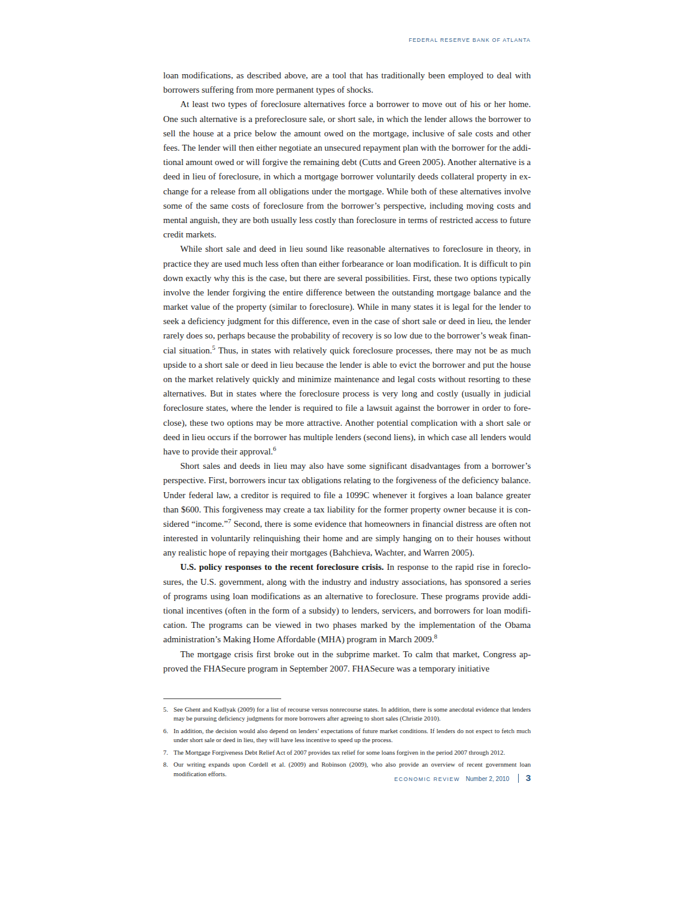Federal Reserve Bank of Atlanta
loan modifications, as described above, are a tool that has traditionally been employed to deal with borrowers suffering from more permanent types of shocks.
At least two types of foreclosure alternatives force a borrower to move out of his or her home. One such alternative is a preforeclosure sale, or short sale, in which the lender allows the borrower to sell the house at a price below the amount owed on the mortgage, inclusive of sale costs and other fees. The lender will then either negotiate an unsecured repayment plan with the borrower for the additional amount owed or will forgive the remaining debt (Cutts and Green 2005). Another alternative is a deed in lieu of foreclosure, in which a mortgage borrower voluntarily deeds collateral property in exchange for a release from all obligations under the mortgage. While both of these alternatives involve some of the same costs of foreclosure from the borrower’s perspective, including moving costs and mental anguish, they are both usually less costly than foreclosure in terms of restricted access to future credit markets.
While short sale and deed in lieu sound like reasonable alternatives to foreclosure in theory, in practice they are used much less often than either forbearance or loan modification. It is difficult to pin down exactly why this is the case, but there are several possibilities. First, these two options typically involve the lender forgiving the entire difference between the outstanding mortgage balance and the market value of the property (similar to foreclosure). While in many states it is legal for the lender to seek a deficiency judgment for this difference, even in the case of short sale or deed in lieu, the lender rarely does so, perhaps because the probability of recovery is so low due to the borrower’s weak financial situation.5 Thus, in states with relatively quick foreclosure processes, there may not be as much upside to a short sale or deed in lieu because the lender is able to evict the borrower and put the house on the market relatively quickly and minimize maintenance and legal costs without resorting to these alternatives. But in states where the foreclosure process is very long and costly (usually in judicial foreclosure states, where the lender is required to file a lawsuit against the borrower in order to foreclose), these two options may be more attractive. Another potential complication with a short sale or deed in lieu occurs if the borrower has multiple lenders (second liens), in which case all lenders would have to provide their approval.6
Short sales and deeds in lieu may also have some significant disadvantages from a borrower’s perspective. First, borrowers incur tax obligations relating to the forgiveness of the deficiency balance. Under federal law, a creditor is required to file a 1099C whenever it forgives a loan balance greater than $600. This forgiveness may create a tax liability for the former property owner because it is considered “income.”7 Second, there is some evidence that homeowners in financial distress are often not interested in voluntarily relinquishing their home and are simply hanging on to their houses without any realistic hope of repaying their mortgages (Bahchieva, Wachter, and Warren 2005).
U.S. policy responses to the recent foreclosure crisis. In response to the rapid rise in foreclosures, the U.S. government, along with the industry and industry associations, has sponsored a series of programs using loan modifications as an alternative to foreclosure. These programs provide additional incentives (often in the form of a subsidy) to lenders, servicers, and borrowers for loan modification. The programs can be viewed in two phases marked by the implementation of the Obama administration’s Making Home Affordable (MHA) program in March 2009.8
The mortgage crisis first broke out in the subprime market. To calm that market, Congress approved the FHASecure program in September 2007. FHASecure was a temporary initiative
5.
See Ghent and Kudlyak (2009) for a list of recourse versus nonrecourse states. In addition, there is some anecdotal evidence that lenders may be pursuing deficiency judgments for more borrowers after agreeing to short sales (Christie 2010).
6.
In addition, the decision would also depend on lenders’ expectations of future market conditions. If lenders do not expect to fetch much under short sale or deed in lieu, they will have less incentive to speed up the process.
7.
The Mortgage Forgiveness Debt Relief Act of 2007 provides tax relief for some loans forgiven in the period 2007 through 2012.
8.
Our writing expands upon Cordell et al. (2009) and Robinson (2009), who also provide an overview of recent government loan modification efforts.
Economic Review Number 2, 2010 3